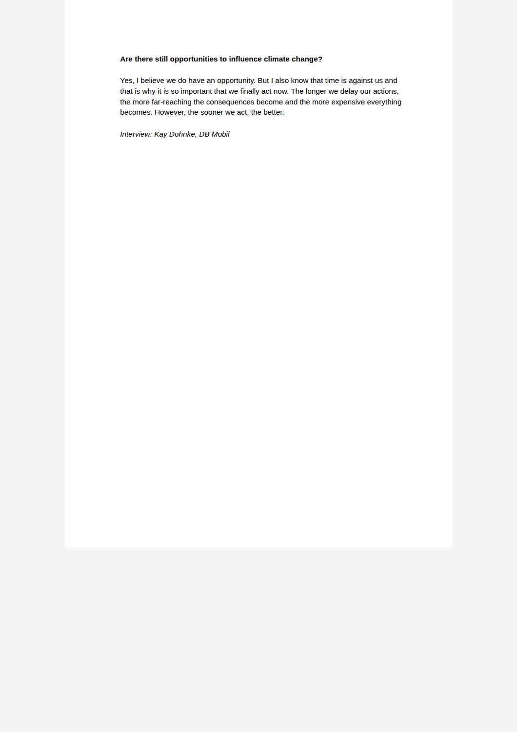Are there still opportunities to influence climate change?
Yes, I believe we do have an opportunity. But I also know that time is against us and that is why it is so important that we finally act now. The longer we delay our actions, the more far-reaching the consequences become and the more expensive everything becomes. However, the sooner we act, the better.
Interview: Kay Dohnke, DB Mobil